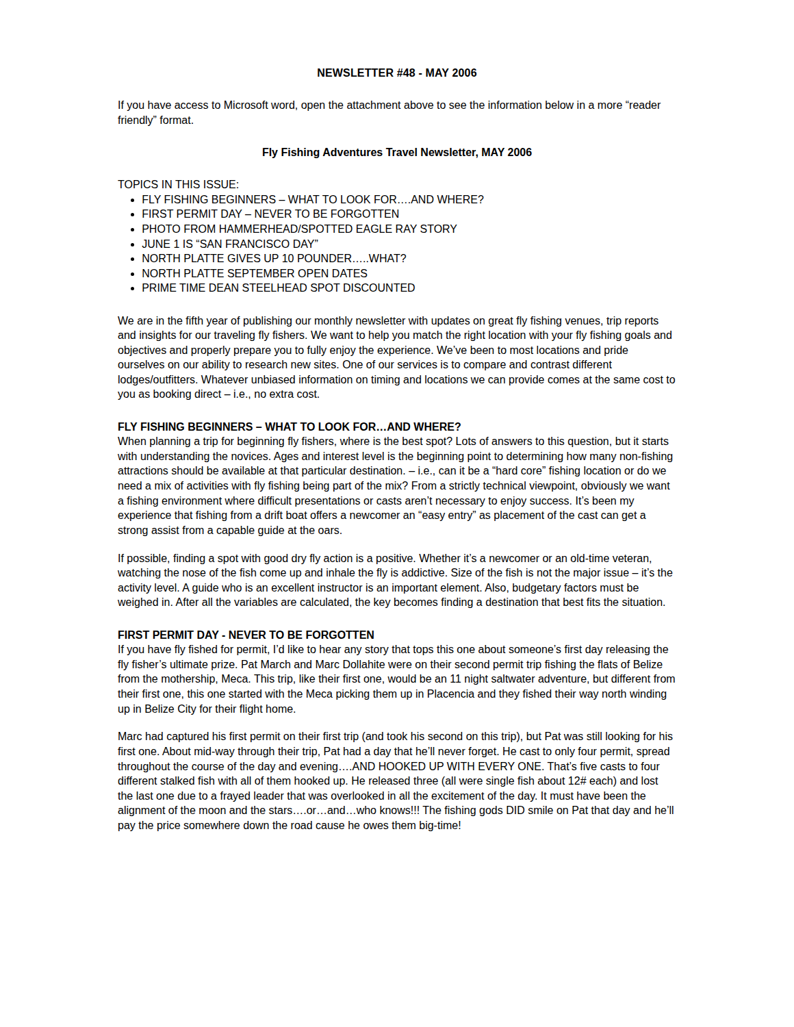NEWSLETTER #48 - MAY 2006
If you have access to Microsoft word, open the attachment above to see the information below in a more “reader friendly” format.
Fly Fishing Adventures Travel Newsletter, MAY 2006
TOPICS IN THIS ISSUE:
Fly fishing beginners – what to look for….and where?
First permit day – never to be forgotten
Photo from hammerhead/spotted eagle ray story
June 1 is “San Francisco Day”
North Platte gives up 10 pounder…..what?
North Platte September open dates
Prime time Dean steelhead spot discounted
We are in the fifth year of publishing our monthly newsletter with updates on great fly fishing venues, trip reports and insights for our traveling fly fishers. We want to help you match the right location with your fly fishing goals and objectives and properly prepare you to fully enjoy the experience. We’ve been to most locations and pride ourselves on our ability to research new sites. One of our services is to compare and contrast different lodges/outfitters. Whatever unbiased information on timing and locations we can provide comes at the same cost to you as booking direct – i.e., no extra cost.
Fly Fishing Beginners – What to Look For…and Where?
When planning a trip for beginning fly fishers, where is the best spot? Lots of answers to this question, but it starts with understanding the novices. Ages and interest level is the beginning point to determining how many non-fishing attractions should be available at that particular destination. – i.e., can it be a “hard core” fishing location or do we need a mix of activities with fly fishing being part of the mix? From a strictly technical viewpoint, obviously we want a fishing environment where difficult presentations or casts aren’t necessary to enjoy success. It’s been my experience that fishing from a drift boat offers a newcomer an “easy entry” as placement of the cast can get a strong assist from a capable guide at the oars.
If possible, finding a spot with good dry fly action is a positive. Whether it’s a newcomer or an old-time veteran, watching the nose of the fish come up and inhale the fly is addictive. Size of the fish is not the major issue – it’s the activity level. A guide who is an excellent instructor is an important element. Also, budgetary factors must be weighed in. After all the variables are calculated, the key becomes finding a destination that best fits the situation.
First Permit Day - Never to be Forgotten
If you have fly fished for permit, I’d like to hear any story that tops this one about someone’s first day releasing the fly fisher’s ultimate prize. Pat March and Marc Dollahite were on their second permit trip fishing the flats of Belize from the mothership, Meca. This trip, like their first one, would be an 11 night saltwater adventure, but different from their first one, this one started with the Meca picking them up in Placencia and they fished their way north winding up in Belize City for their flight home.
Marc had captured his first permit on their first trip (and took his second on this trip), but Pat was still looking for his first one. About mid-way through their trip, Pat had a day that he’ll never forget. He cast to only four permit, spread throughout the course of the day and evening….AND HOOKED UP WITH EVERY ONE. That’s five casts to four different stalked fish with all of them hooked up. He released three (all were single fish about 12# each) and lost the last one due to a frayed leader that was overlooked in all the excitement of the day. It must have been the alignment of the moon and the stars….or…and…who knows!!! The fishing gods DID smile on Pat that day and he’ll pay the price somewhere down the road cause he owes them big-time!